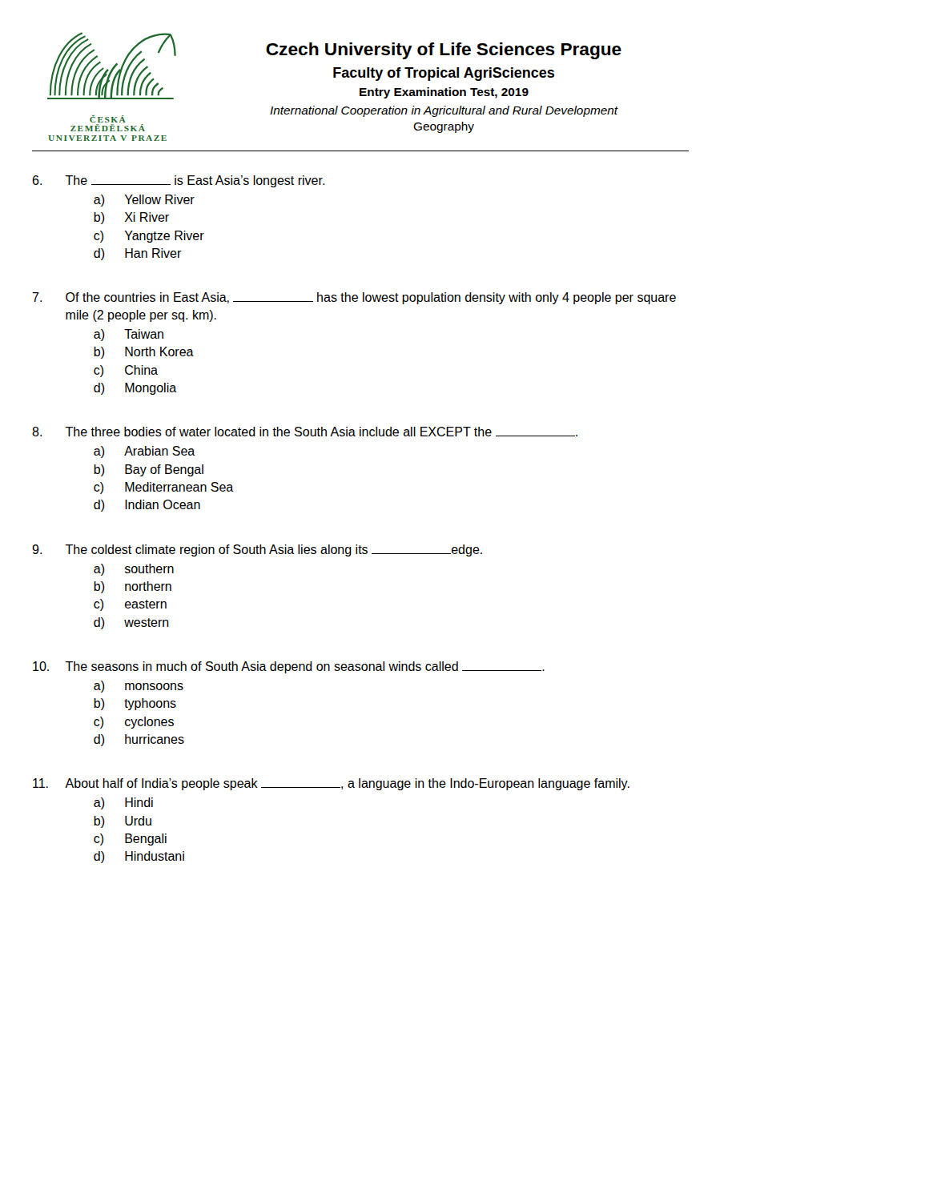ČESKÁ
ZEMĚDĚLSKÁ
UNIVERZITA V PRAZE
Czech University of Life Sciences Prague
Faculty of Tropical AgriSciences
Entry Examination Test, 2019
International Cooperation in Agricultural and Rural Development
Geography
The is East Asia’s longest river.
Yellow River
Xi River
Yangtze River
Han River
Of the countries in East Asia, has the lowest population density with only 4 people per square mile (2 people per sq. km).
Taiwan
North Korea
China
Mongolia
The three bodies of water located in the South Asia include all EXCEPT the .
Arabian Sea
Bay of Bengal
Mediterranean Sea
Indian Ocean
The coldest climate region of South Asia lies along its edge.
southern
northern
eastern
western
The seasons in much of South Asia depend on seasonal winds called .
monsoons
typhoons
cyclones
hurricanes
About half of India’s people speak , a language in the Indo-European language family.
Hindi
Urdu
Bengali
Hindustani